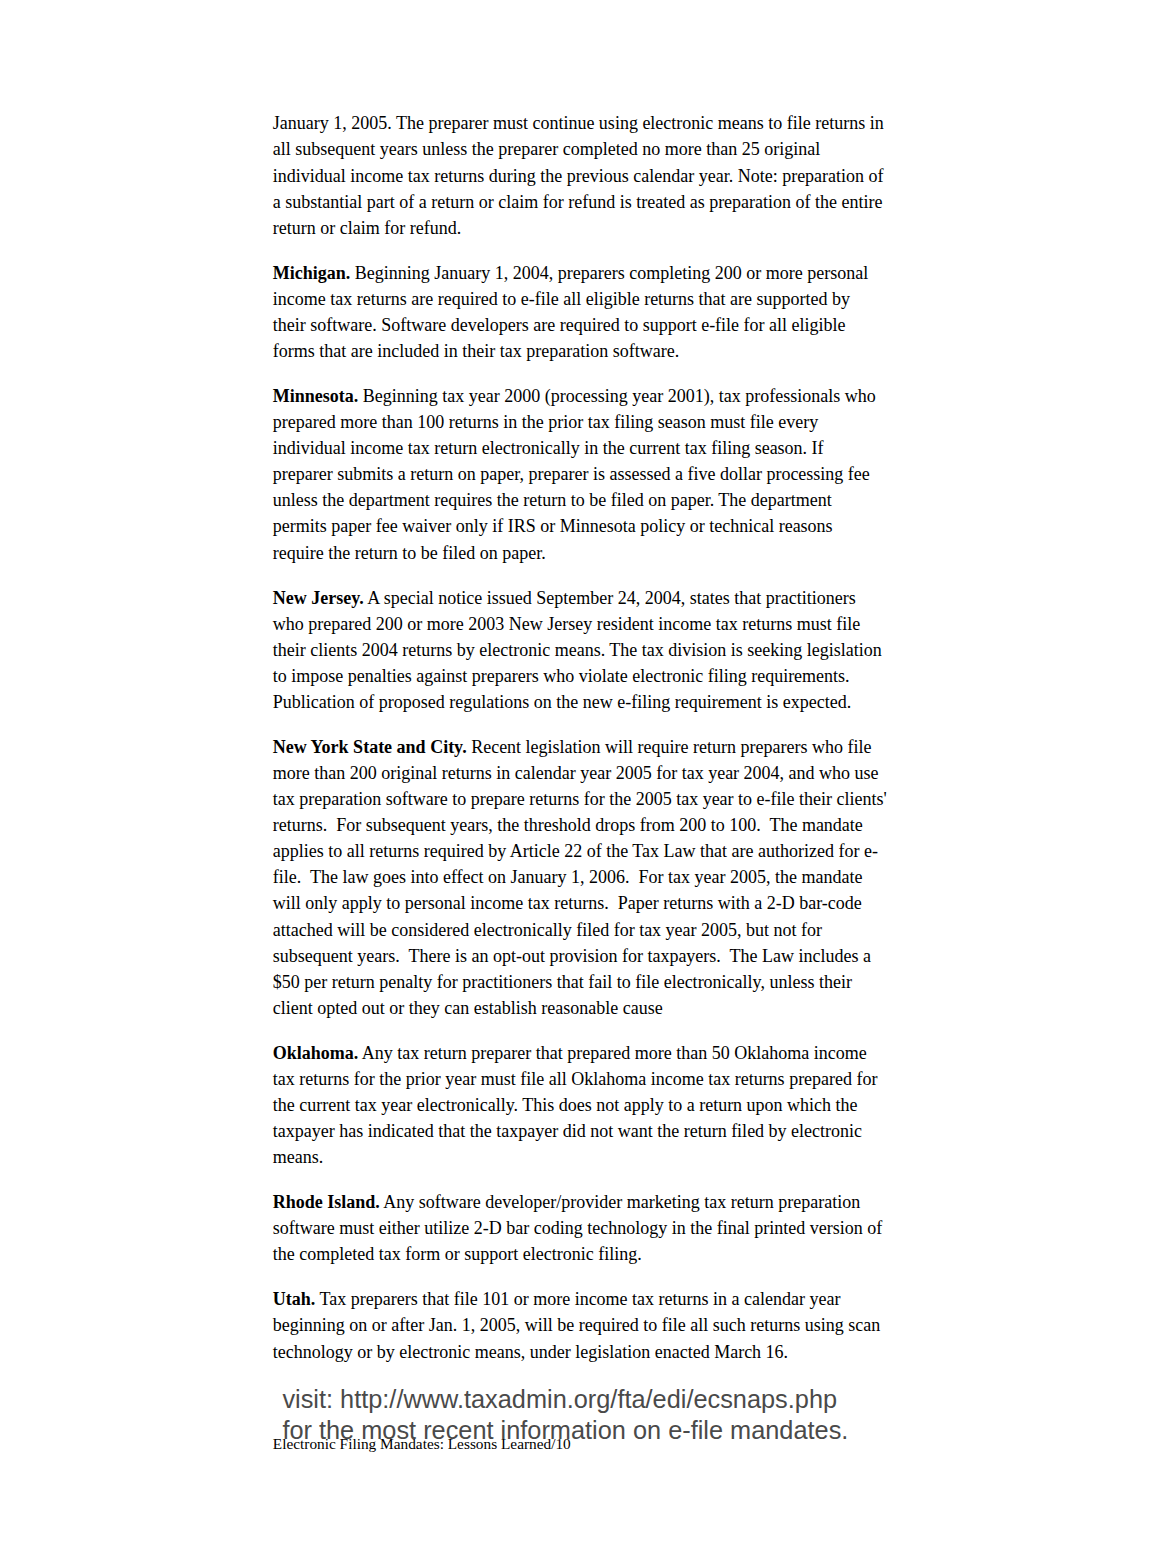January 1, 2005. The preparer must continue using electronic means to file returns in all subsequent years unless the preparer completed no more than 25 original individual income tax returns during the previous calendar year. Note: preparation of a substantial part of a return or claim for refund is treated as preparation of the entire return or claim for refund.
Michigan. Beginning January 1, 2004, preparers completing 200 or more personal income tax returns are required to e-file all eligible returns that are supported by their software. Software developers are required to support e-file for all eligible forms that are included in their tax preparation software.
Minnesota. Beginning tax year 2000 (processing year 2001), tax professionals who prepared more than 100 returns in the prior tax filing season must file every individual income tax return electronically in the current tax filing season. If preparer submits a return on paper, preparer is assessed a five dollar processing fee unless the department requires the return to be filed on paper. The department permits paper fee waiver only if IRS or Minnesota policy or technical reasons require the return to be filed on paper.
New Jersey. A special notice issued September 24, 2004, states that practitioners who prepared 200 or more 2003 New Jersey resident income tax returns must file their clients 2004 returns by electronic means. The tax division is seeking legislation to impose penalties against preparers who violate electronic filing requirements. Publication of proposed regulations on the new e-filing requirement is expected.
New York State and City. Recent legislation will require return preparers who file more than 200 original returns in calendar year 2005 for tax year 2004, and who use tax preparation software to prepare returns for the 2005 tax year to e-file their clients' returns. For subsequent years, the threshold drops from 200 to 100. The mandate applies to all returns required by Article 22 of the Tax Law that are authorized for e-file. The law goes into effect on January 1, 2006. For tax year 2005, the mandate will only apply to personal income tax returns. Paper returns with a 2-D bar-code attached will be considered electronically filed for tax year 2005, but not for subsequent years. There is an opt-out provision for taxpayers. The Law includes a $50 per return penalty for practitioners that fail to file electronically, unless their client opted out or they can establish reasonable cause
Oklahoma. Any tax return preparer that prepared more than 50 Oklahoma income tax returns for the prior year must file all Oklahoma income tax returns prepared for the current tax year electronically. This does not apply to a return upon which the taxpayer has indicated that the taxpayer did not want the return filed by electronic means.
Rhode Island. Any software developer/provider marketing tax return preparation software must either utilize 2-D bar coding technology in the final printed version of the completed tax form or support electronic filing.
Utah. Tax preparers that file 101 or more income tax returns in a calendar year beginning on or after Jan. 1, 2005, will be required to file all such returns using scan technology or by electronic means, under legislation enacted March 16.
visit: http://www.taxadmin.org/fta/edi/ecsnaps.php for the most recent information on e-file mandates.
Electronic Filing Mandates: Lessons Learned/10